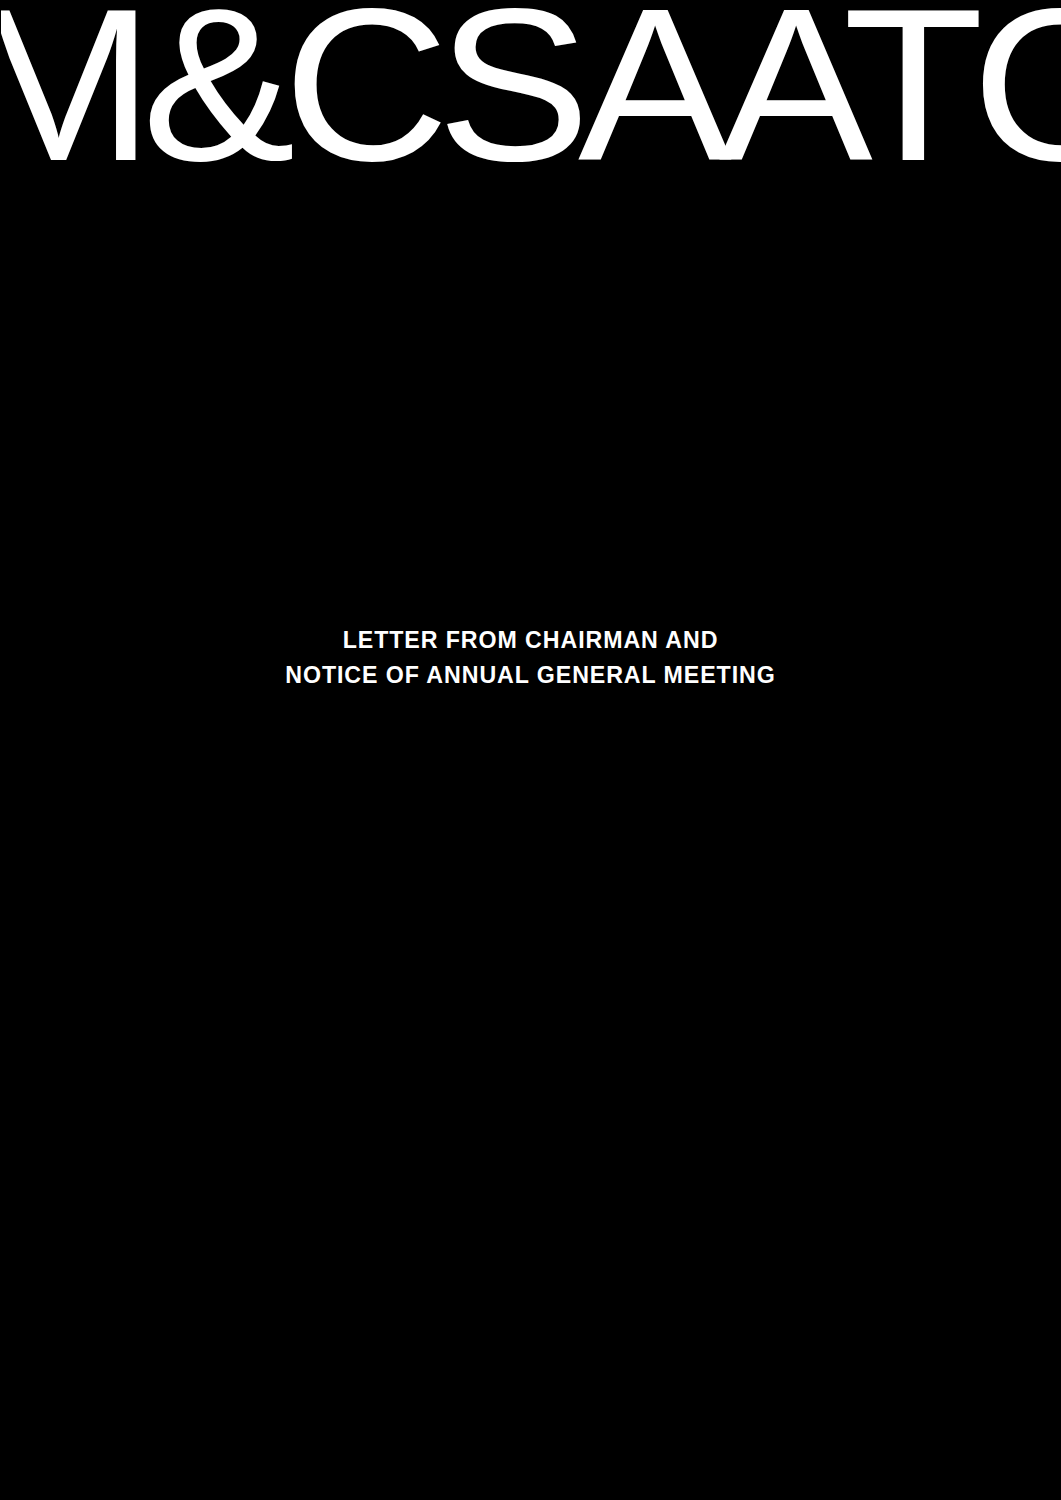M&CSAATCHI
Letter from Chairman and
Notice of Annual General Meeting